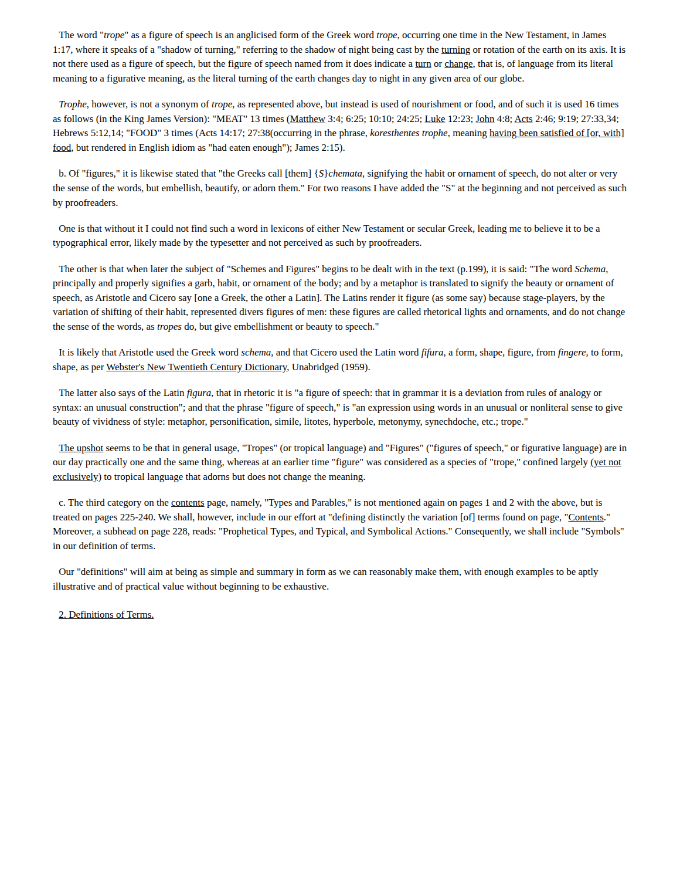The word "trope" as a figure of speech is an anglicised form of the Greek word trope, occurring one time in the New Testament, in James 1:17, where it speaks of a "shadow of turning," referring to the shadow of night being cast by the turning or rotation of the earth on its axis. It is not there used as a figure of speech, but the figure of speech named from it does indicate a turn or change, that is, of language from its literal meaning to a figurative meaning, as the literal turning of the earth changes day to night in any given area of our globe.
Trophe, however, is not a synonym of trope, as represented above, but instead is used of nourishment or food, and of such it is used 16 times as follows (in the King James Version): "MEAT" 13 times (Matthew 3:4; 6:25; 10:10; 24:25; Luke 12:23; John 4:8; Acts 2:46; 9:19; 27:33,34; Hebrews 5:12,14; "FOOD" 3 times (Acts 14:17; 27:38(occurring in the phrase, koresthentes trophe, meaning having been satisfied of [or, with] food, but rendered in English idiom as "had eaten enough"); James 2:15).
b. Of "figures," it is likewise stated that "the Greeks call [them] {S}chemata, signifying the habit or ornament of speech, do not alter or very the sense of the words, but embellish, beautify, or adorn them." For two reasons I have added the "S" at the beginning and not perceived as such by proofreaders.
One is that without it I could not find such a word in lexicons of either New Testament or secular Greek, leading me to believe it to be a typographical error, likely made by the typesetter and not perceived as such by proofreaders.
The other is that when later the subject of "Schemes and Figures" begins to be dealt with in the text (p.199), it is said: "The word Schema, principally and properly signifies a garb, habit, or ornament of the body; and by a metaphor is translated to signify the beauty or ornament of speech, as Aristotle and Cicero say [one a Greek, the other a Latin]. The Latins render it figure (as some say) because stage-players, by the variation of shifting of their habit, represented divers figures of men: these figures are called rhetorical lights and ornaments, and do not change the sense of the words, as tropes do, but give embellishment or beauty to speech."
It is likely that Aristotle used the Greek word schema, and that Cicero used the Latin word fifura, a form, shape, figure, from fingere, to form, shape, as per Webster's New Twentieth Century Dictionary, Unabridged (1959).
The latter also says of the Latin figura, that in rhetoric it is "a figure of speech: that in grammar it is a deviation from rules of analogy or syntax: an unusual construction"; and that the phrase "figure of speech," is "an expression using words in an unusual or nonliteral sense to give beauty of vividness of style: metaphor, personification, simile, litotes, hyperbole, metonymy, synechdoche, etc.; trope."
The upshot seems to be that in general usage, "Tropes" (or tropical language) and "Figures" ("figures of speech," or figurative language) are in our day practically one and the same thing, whereas at an earlier time "figure" was considered as a species of "trope," confined largely (yet not exclusively) to tropical language that adorns but does not change the meaning.
c. The third category on the contents page, namely, "Types and Parables," is not mentioned again on pages 1 and 2 with the above, but is treated on pages 225-240. We shall, however, include in our effort at "defining distinctly the variation [of] terms found on page, "Contents." Moreover, a subhead on page 228, reads: "Prophetical Types, and Typical, and Symbolical Actions." Consequently, we shall include "Symbols" in our definition of terms.
Our "definitions" will aim at being as simple and summary in form as we can reasonably make them, with enough examples to be aptly illustrative and of practical value without beginning to be exhaustive.
2. Definitions of Terms.